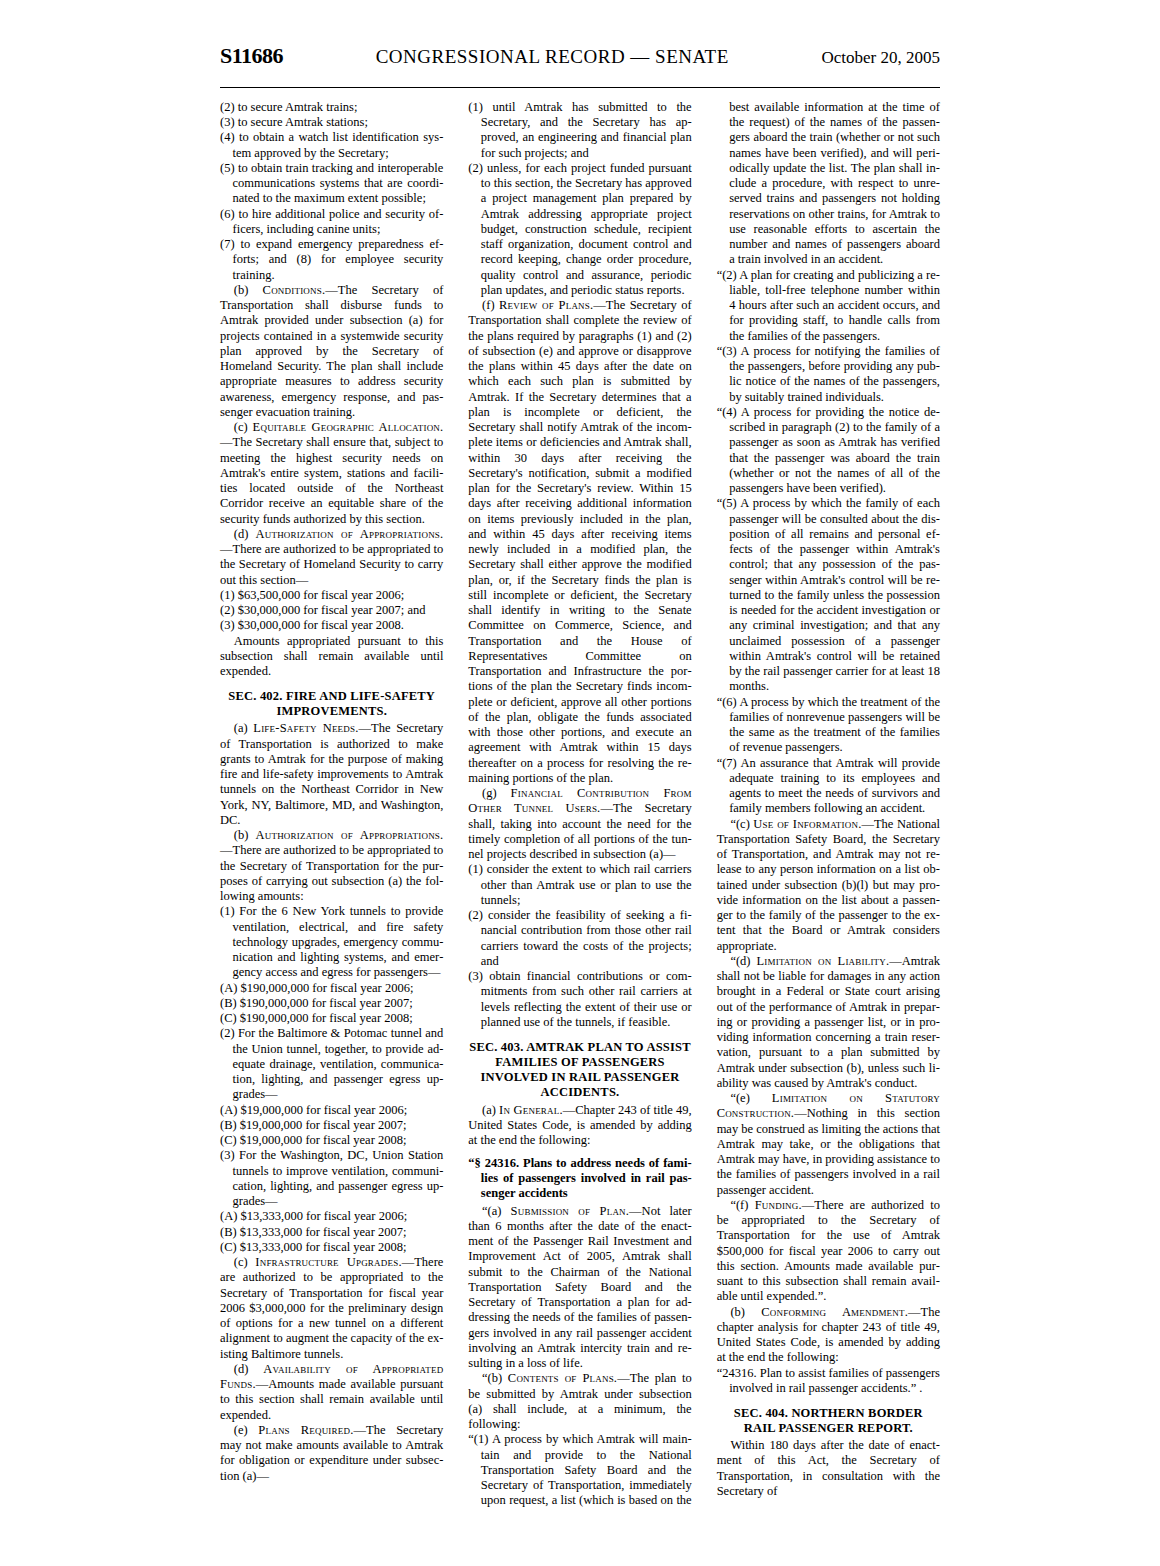S11686
CONGRESSIONAL RECORD — SENATE
October 20, 2005
(2) to secure Amtrak trains;
(3) to secure Amtrak stations;
(4) to obtain a watch list identification system approved by the Secretary;
(5) to obtain train tracking and interoperable communications systems that are coordinated to the maximum extent possible;
(6) to hire additional police and security officers, including canine units;
(7) to expand emergency preparedness efforts; and (8) for employee security training.
(b) Conditions.—The Secretary of Transportation shall disburse funds to Amtrak provided under subsection (a) for projects contained in a systemwide security plan approved by the Secretary of Homeland Security. The plan shall include appropriate measures to address security awareness, emergency response, and passenger evacuation training.
(c) Equitable Geographic Allocation.—The Secretary shall ensure that, subject to meeting the highest security needs on Amtrak's entire system, stations and facilities located outside of the Northeast Corridor receive an equitable share of the security funds authorized by this section.
(d) Authorization of Appropriations.—There are authorized to be appropriated to the Secretary of Homeland Security to carry out this section—
(1) $63,500,000 for fiscal year 2006;
(2) $30,000,000 for fiscal year 2007; and
(3) $30,000,000 for fiscal year 2008.
Amounts appropriated pursuant to this subsection shall remain available until expended.
SEC. 402. FIRE AND LIFE-SAFETY IMPROVEMENTS.
(a) Life-Safety Needs.—The Secretary of Transportation is authorized to make grants to Amtrak for the purpose of making fire and life-safety improvements to Amtrak tunnels on the Northeast Corridor in New York, NY, Baltimore, MD, and Washington, DC.
(b) Authorization of Appropriations.—There are authorized to be appropriated to the Secretary of Transportation for the purposes of carrying out subsection (a) the following amounts:
(1) For the 6 New York tunnels to provide ventilation, electrical, and fire safety technology upgrades, emergency communication and lighting systems, and emergency access and egress for passengers—
(A) $190,000,000 for fiscal year 2006;
(B) $190,000,000 for fiscal year 2007;
(C) $190,000,000 for fiscal year 2008;
(2) For the Baltimore & Potomac tunnel and the Union tunnel, together, to provide adequate drainage, ventilation, communication, lighting, and passenger egress upgrades—
(A) $19,000,000 for fiscal year 2006;
(B) $19,000,000 for fiscal year 2007;
(C) $19,000,000 for fiscal year 2008;
(3) For the Washington, DC, Union Station tunnels to improve ventilation, communication, lighting, and passenger egress upgrades—
(A) $13,333,000 for fiscal year 2006;
(B) $13,333,000 for fiscal year 2007;
(C) $13,333,000 for fiscal year 2008;
(c) Infrastructure Upgrades.—There are authorized to be appropriated to the Secretary of Transportation for fiscal year 2006 $3,000,000 for the preliminary design of options for a new tunnel on a different alignment to augment the capacity of the existing Baltimore tunnels.
(d) Availability of Appropriated Funds.—Amounts made available pursuant to this section shall remain available until expended.
(e) Plans Required.—The Secretary may not make amounts available to Amtrak for obligation or expenditure under subsection (a)—
(1) until Amtrak has submitted to the Secretary, and the Secretary has approved, an engineering and financial plan for such projects; and
(2) unless, for each project funded pursuant to this section, the Secretary has approved a project management plan prepared by Amtrak addressing appropriate project budget, construction schedule, recipient staff organization, document control and record keeping, change order procedure, quality control and assurance, periodic plan updates, and periodic status reports.
(f) Review of Plans.—The Secretary of Transportation shall complete the review of the plans required by paragraphs (1) and (2) of subsection (e) and approve or disapprove the plans within 45 days after the date on which each such plan is submitted by Amtrak. If the Secretary determines that a plan is incomplete or deficient, the Secretary shall notify Amtrak of the incomplete items or deficiencies and Amtrak shall, within 30 days after receiving the Secretary's notification, submit a modified plan for the Secretary's review. Within 15 days after receiving additional information on items previously included in the plan, and within 45 days after receiving items newly included in a modified plan, the Secretary shall either approve the modified plan, or, if the Secretary finds the plan is still incomplete or deficient, the Secretary shall identify in writing to the Senate Committee on Commerce, Science, and Transportation and the House of Representatives Committee on Transportation and Infrastructure the portions of the plan the Secretary finds incomplete or deficient, approve all other portions of the plan, obligate the funds associated with those other portions, and execute an agreement with Amtrak within 15 days thereafter on a process for resolving the remaining portions of the plan.
(g) Financial Contribution From Other Tunnel Users.—The Secretary shall, taking into account the need for the timely completion of all portions of the tunnel projects described in subsection (a)—
(1) consider the extent to which rail carriers other than Amtrak use or plan to use the tunnels;
(2) consider the feasibility of seeking a financial contribution from those other rail carriers toward the costs of the projects; and
(3) obtain financial contributions or commitments from such other rail carriers at levels reflecting the extent of their use or planned use of the tunnels, if feasible.
SEC. 403. AMTRAK PLAN TO ASSIST FAMILIES OF PASSENGERS INVOLVED IN RAIL PASSENGER ACCIDENTS.
(a) In General.—Chapter 243 of title 49, United States Code, is amended by adding at the end the following:
“§ 24316. Plans to address needs of families of passengers involved in rail passenger accidents
“(a) Submission of Plan.—Not later than 6 months after the date of the enactment of the Passenger Rail Investment and Improvement Act of 2005, Amtrak shall submit to the Chairman of the National Transportation Safety Board and the Secretary of Transportation a plan for addressing the needs of the families of passengers involved in any rail passenger accident involving an Amtrak intercity train and resulting in a loss of life.
“(b) Contents of Plans.—The plan to be submitted by Amtrak under subsection (a) shall include, at a minimum, the following:
“(1) A process by which Amtrak will maintain and provide to the National Transportation Safety Board and the Secretary of Transportation, immediately upon request, a list (which is based on the best available information at the time of the request) of the names of the passengers aboard the train (whether or not such names have been verified), and will periodically update the list. The plan shall include a procedure, with respect to unreserved trains and passengers not holding reservations on other trains, for Amtrak to use reasonable efforts to ascertain the number and names of passengers aboard a train involved in an accident.
“(2) A plan for creating and publicizing a reliable, toll-free telephone number within 4 hours after such an accident occurs, and for providing staff, to handle calls from the families of the passengers.
“(3) A process for notifying the families of the passengers, before providing any public notice of the names of the passengers, by suitably trained individuals.
“(4) A process for providing the notice described in paragraph (2) to the family of a passenger as soon as Amtrak has verified that the passenger was aboard the train (whether or not the names of all of the passengers have been verified).
“(5) A process by which the family of each passenger will be consulted about the disposition of all remains and personal effects of the passenger within Amtrak's control; that any possession of the passenger within Amtrak's control will be returned to the family unless the possession is needed for the accident investigation or any criminal investigation; and that any unclaimed possession of a passenger within Amtrak's control will be retained by the rail passenger carrier for at least 18 months.
“(6) A process by which the treatment of the families of nonrevenue passengers will be the same as the treatment of the families of revenue passengers.
“(7) An assurance that Amtrak will provide adequate training to its employees and agents to meet the needs of survivors and family members following an accident.
“(c) Use of Information.—The National Transportation Safety Board, the Secretary of Transportation, and Amtrak may not release to any person information on a list obtained under subsection (b)(l) but may provide information on the list about a passenger to the family of the passenger to the extent that the Board or Amtrak considers appropriate.
“(d) Limitation on Liability.—Amtrak shall not be liable for damages in any action brought in a Federal or State court arising out of the performance of Amtrak in preparing or providing a passenger list, or in providing information concerning a train reservation, pursuant to a plan submitted by Amtrak under subsection (b), unless such liability was caused by Amtrak's conduct.
“(e) Limitation on Statutory Construction.—Nothing in this section may be construed as limiting the actions that Amtrak may take, or the obligations that Amtrak may have, in providing assistance to the families of passengers involved in a rail passenger accident.
“(f) Funding.—There are authorized to be appropriated to the Secretary of Transportation for the use of Amtrak $500,000 for fiscal year 2006 to carry out this section. Amounts made available pursuant to this subsection shall remain available until expended.”.
(b) Conforming Amendment.—The chapter analysis for chapter 243 of title 49, United States Code, is amended by adding at the end the following:
“24316. Plan to assist families of passengers involved in rail passenger accidents.” .
SEC. 404. NORTHERN BORDER RAIL PASSENGER REPORT.
Within 180 days after the date of enactment of this Act, the Secretary of Transportation, in consultation with the Secretary of